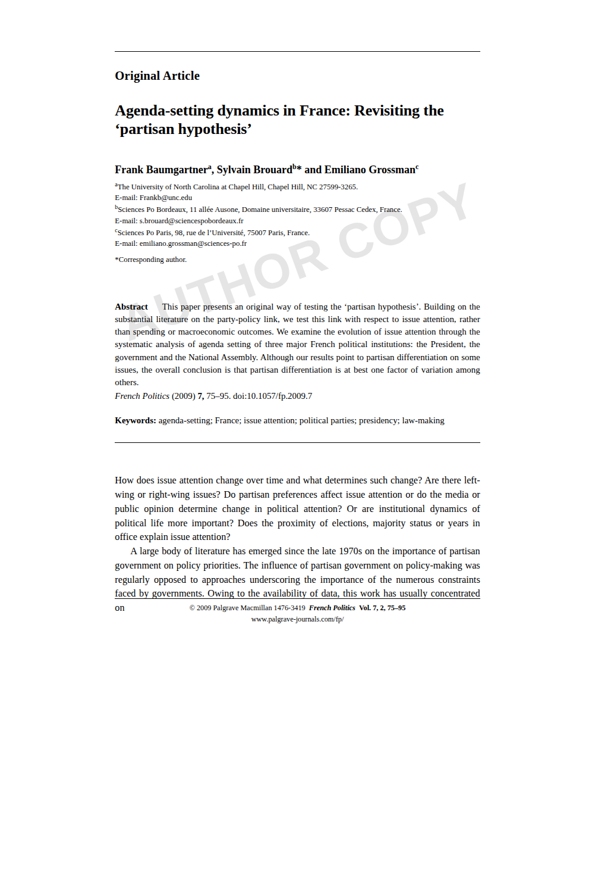Original Article
Agenda-setting dynamics in France: Revisiting the ‘partisan hypothesis’
Frank Baumgartnera, Sylvain Brouardb* and Emiliano Grossmanc
aThe University of North Carolina at Chapel Hill, Chapel Hill, NC 27599-3265.
E-mail: Frankb@unc.edu
bSciences Po Bordeaux, 11 allée Ausone, Domaine universitaire, 33607 Pessac Cedex, France.
E-mail: s.brouard@sciencespobordeaux.fr
cSciences Po Paris, 98, rue de l’Université, 75007 Paris, France.
E-mail: emiliano.grossman@sciences-po.fr
*Corresponding author.
Abstract This paper presents an original way of testing the ‘partisan hypothesis’. Building on the substantial literature on the party-policy link, we test this link with respect to issue attention, rather than spending or macroeconomic outcomes. We examine the evolution of issue attention through the systematic analysis of agenda setting of three major French political institutions: the President, the government and the National Assembly. Although our results point to partisan differentiation on some issues, the overall conclusion is that partisan differentiation is at best one factor of variation among others.
French Politics (2009) 7, 75–95. doi:10.1057/fp.2009.7
Keywords: agenda-setting; France; issue attention; political parties; presidency; law-making
How does issue attention change over time and what determines such change? Are there left-wing or right-wing issues? Do partisan preferences affect issue attention or do the media or public opinion determine change in political attention? Or are institutional dynamics of political life more important? Does the proximity of elections, majority status or years in office explain issue attention?
A large body of literature has emerged since the late 1970s on the importance of partisan government on policy priorities. The influence of partisan government on policy-making was regularly opposed to approaches underscoring the importance of the numerous constraints faced by governments. Owing to the availability of data, this work has usually concentrated on
AUTHOR COPY
© 2009 Palgrave Macmillan 1476-3419 French Politics Vol. 7, 2, 75–95
www.palgrave-journals.com/fp/